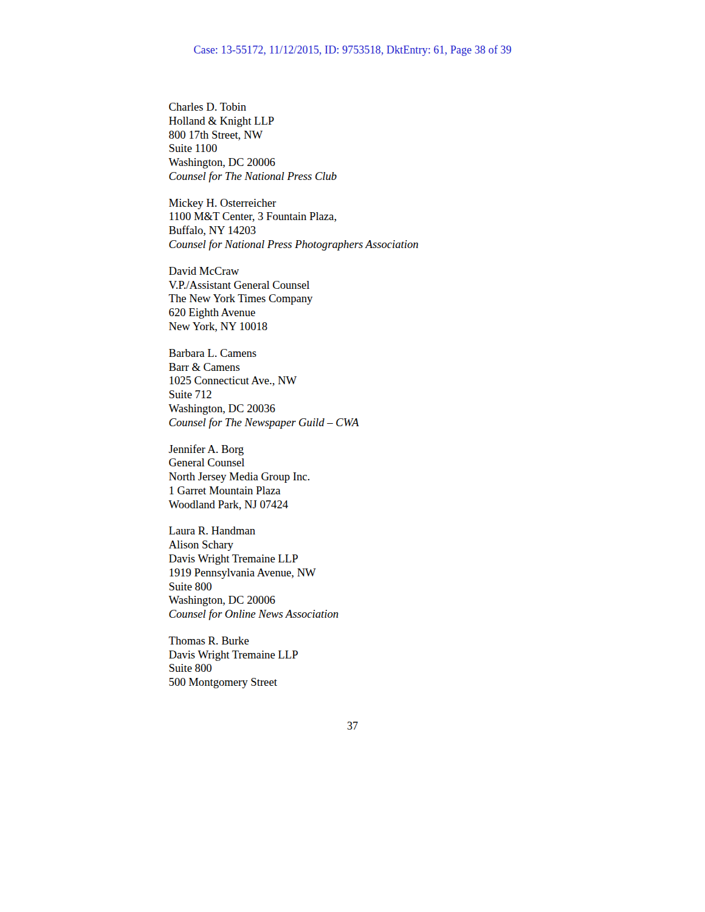Case: 13-55172, 11/12/2015, ID: 9753518, DktEntry: 61, Page 38 of 39
Charles D. Tobin
Holland & Knight LLP
800 17th Street, NW
Suite 1100
Washington, DC 20006
Counsel for The National Press Club
Mickey H. Osterreicher
1100 M&T Center, 3 Fountain Plaza,
Buffalo, NY 14203
Counsel for National Press Photographers Association
David McCraw
V.P./Assistant General Counsel
The New York Times Company
620 Eighth Avenue
New York, NY 10018
Barbara L. Camens
Barr & Camens
1025 Connecticut Ave., NW
Suite 712
Washington, DC 20036
Counsel for The Newspaper Guild – CWA
Jennifer A. Borg
General Counsel
North Jersey Media Group Inc.
1 Garret Mountain Plaza
Woodland Park, NJ 07424
Laura R. Handman
Alison Schary
Davis Wright Tremaine LLP
1919 Pennsylvania Avenue, NW
Suite 800
Washington, DC 20006
Counsel for Online News Association
Thomas R. Burke
Davis Wright Tremaine LLP
Suite 800
500 Montgomery Street
37